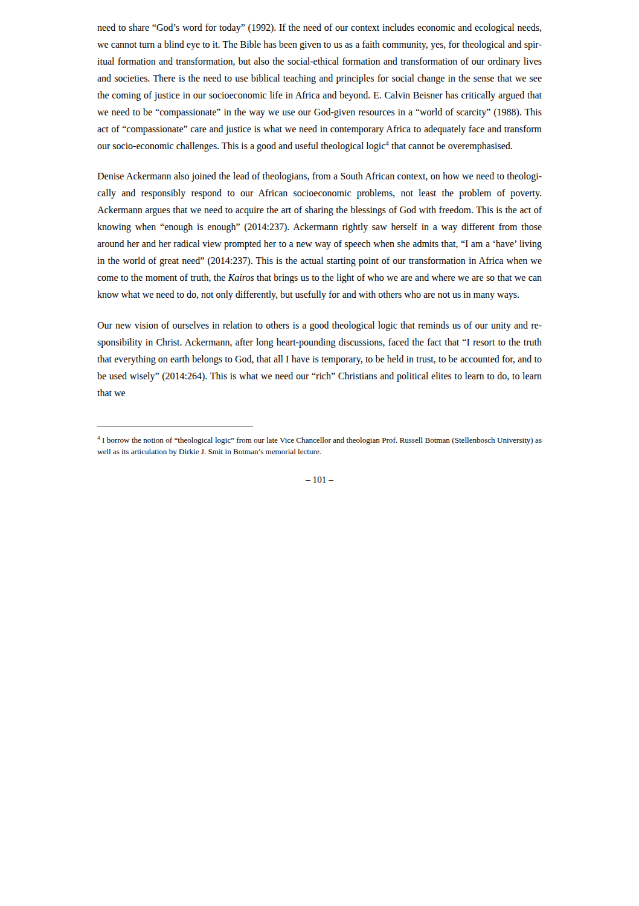need to share “God’s word for today” (1992). If the need of our context includes economic and ecological needs, we cannot turn a blind eye to it. The Bible has been given to us as a faith community, yes, for theological and spiritual formation and transformation, but also the social-ethical formation and transformation of our ordinary lives and societies. There is the need to use biblical teaching and principles for social change in the sense that we see the coming of justice in our socioeconomic life in Africa and beyond. E. Calvin Beisner has critically argued that we need to be “compassionate” in the way we use our God-given resources in a “world of scarcity” (1988). This act of “compassionate” care and justice is what we need in contemporary Africa to adequately face and transform our socio-economic challenges. This is a good and useful theological logic4 that cannot be overemphasised.
Denise Ackermann also joined the lead of theologians, from a South African context, on how we need to theologically and responsibly respond to our African socioeconomic problems, not least the problem of poverty. Ackermann argues that we need to acquire the art of sharing the blessings of God with freedom. This is the act of knowing when “enough is enough” (2014:237). Ackermann rightly saw herself in a way different from those around her and her radical view prompted her to a new way of speech when she admits that, “I am a ‘have’ living in the world of great need” (2014:237). This is the actual starting point of our transformation in Africa when we come to the moment of truth, the Kairos that brings us to the light of who we are and where we are so that we can know what we need to do, not only differently, but usefully for and with others who are not us in many ways.
Our new vision of ourselves in relation to others is a good theological logic that reminds us of our unity and responsibility in Christ. Ackermann, after long heart-pounding discussions, faced the fact that “I resort to the truth that everything on earth belongs to God, that all I have is temporary, to be held in trust, to be accounted for, and to be used wisely” (2014:264). This is what we need our “rich” Christians and political elites to learn to do, to learn that we
4 I borrow the notion of “theological logic” from our late Vice Chancellor and theologian Prof. Russell Botman (Stellenbosch University) as well as its articulation by Dirkie J. Smit in Botman’s memorial lecture.
– 101 –